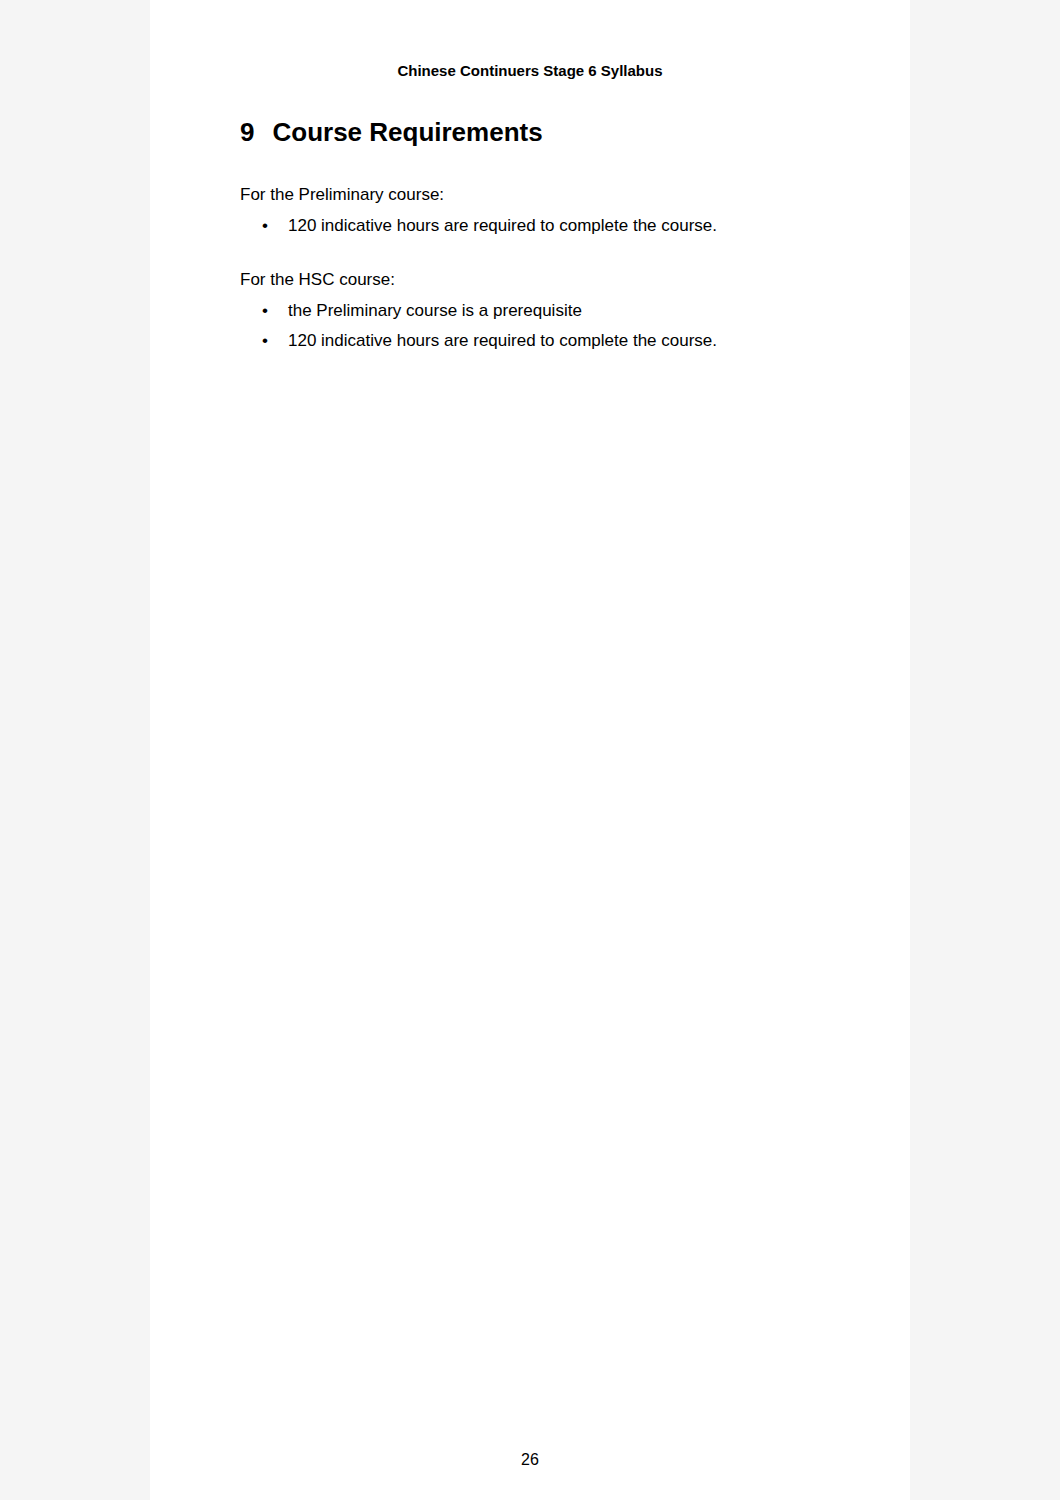Chinese Continuers Stage 6 Syllabus
9 Course Requirements
For the Preliminary course:
120 indicative hours are required to complete the course.
For the HSC course:
the Preliminary course is a prerequisite
120 indicative hours are required to complete the course.
26